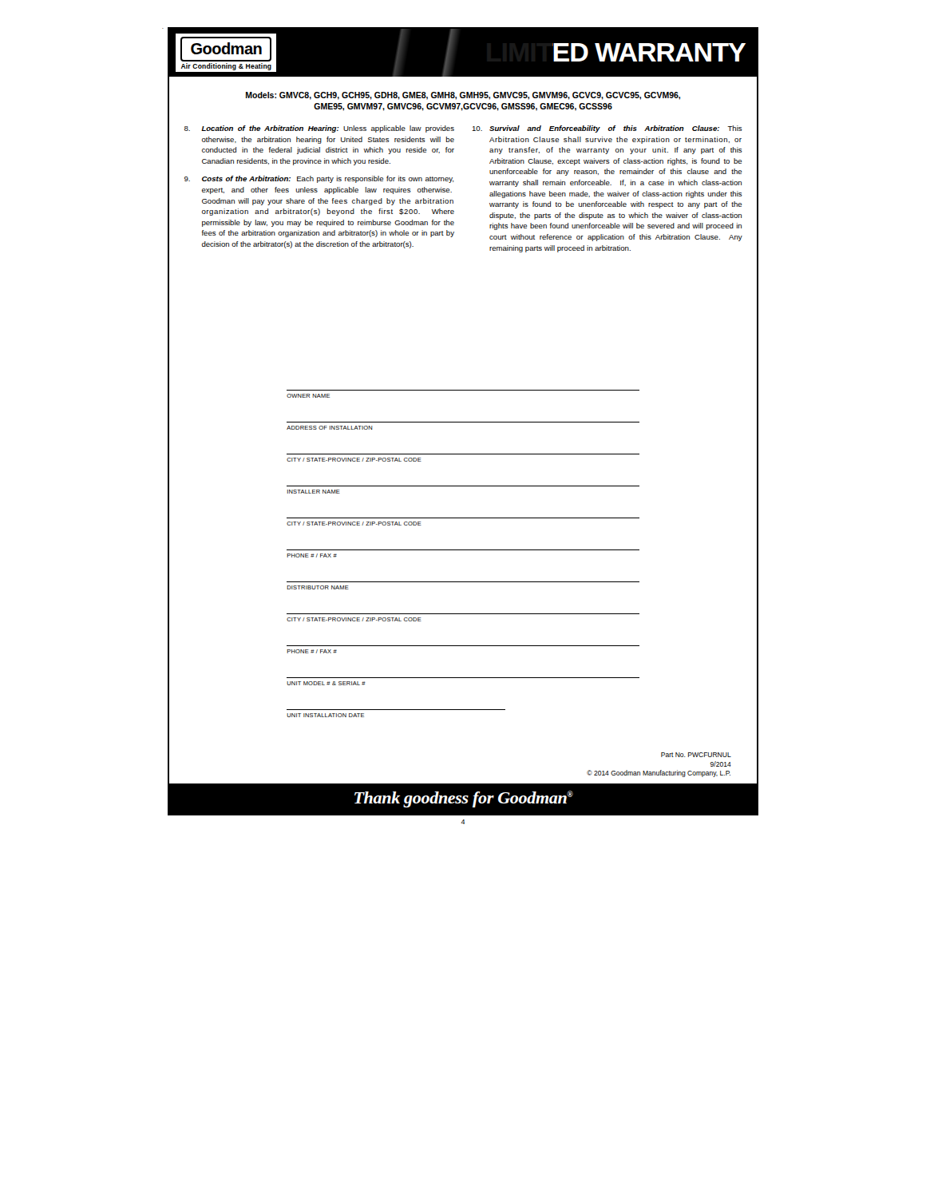.
Goodman
Air Conditioning & Heating
LIMITED WARRANTY
Models: GMVC8, GCH9, GCH95, GDH8, GME8, GMH8, GMH95, GMVC95, GMVM96, GCVC9, GCVC95, GCVM96,
GME95, GMVM97, GMVC96, GCVM97,GCVC96, GMSS96, GMEC96, GCSS96
8.
Location of the Arbitration Hearing: Unless applicable law provides otherwise, the arbitration hearing for United States residents will be conducted in the federal judicial district in which you reside or, for Canadian residents, in the province in which you reside.
9.
Costs of the Arbitration: Each party is responsible for its own attorney, expert, and other fees unless applicable law requires otherwise. Goodman will pay your share of the fees charged by the arbitration organization and arbitrator(s) beyond the first $200. Where permissible by law, you may be required to reimburse Goodman for the fees of the arbitration organization and arbitrator(s) in whole or in part by decision of the arbitrator(s) at the discretion of the arbitrator(s).
10.
Survival and Enforceability of this Arbitration Clause: This Arbitration Clause shall survive the expiration or termination, or any transfer, of the warranty on your unit. If any part of this Arbitration Clause, except waivers of class-action rights, is found to be unenforceable for any reason, the remainder of this clause and the warranty shall remain enforceable. If, in a case in which class-action allegations have been made, the waiver of class-action rights under this warranty is found to be unenforceable with respect to any part of the dispute, the parts of the dispute as to which the waiver of class-action rights have been found unenforceable will be severed and will proceed in court without reference or application of this Arbitration Clause. Any remaining parts will proceed in arbitration.
OWNER NAME
ADDRESS OF INSTALLATION
CITY / STATE-PROVINCE / ZIP-POSTAL CODE
INSTALLER NAME
CITY / STATE-PROVINCE / ZIP-POSTAL CODE
PHONE # / FAX #
DISTRIBUTOR NAME
CITY / STATE-PROVINCE / ZIP-POSTAL CODE
PHONE # / FAX #
UNIT MODEL # & SERIAL #
UNIT INSTALLATION DATE
Part No. PWCFURNUL
9/2014
© 2014 Goodman Manufacturing Company, L.P.
Thank goodness for Goodman®
4